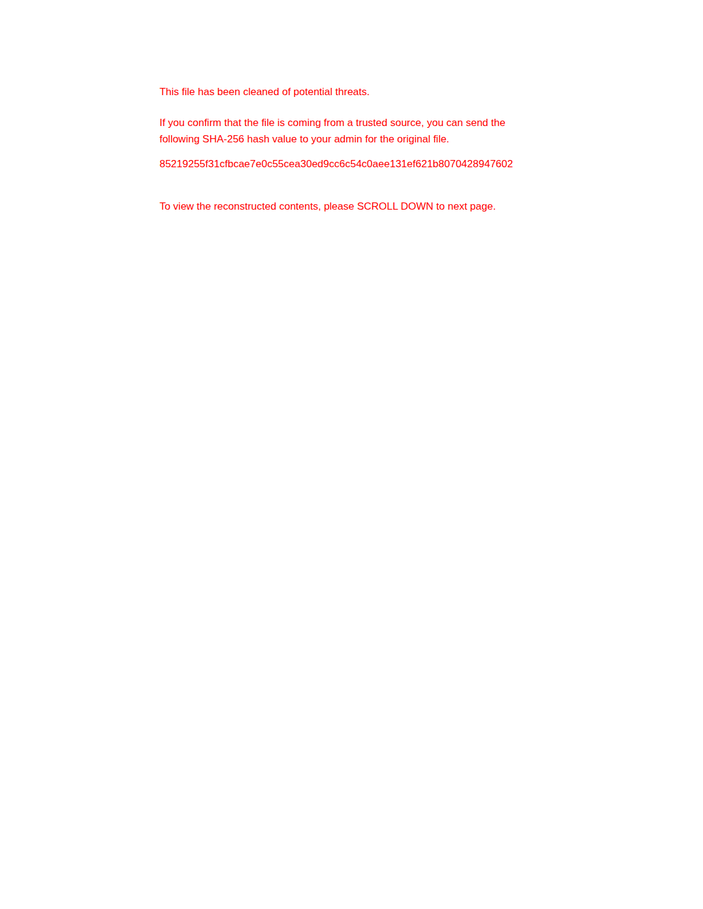This file has been cleaned of potential threats.
If you confirm that the file is coming from a trusted source, you can send the following SHA-256 hash value to your admin for the original file.
85219255f31cfbcae7e0c55cea30ed9cc6c54c0aee131ef621b8070428947602
To view the reconstructed contents, please SCROLL DOWN to next page.